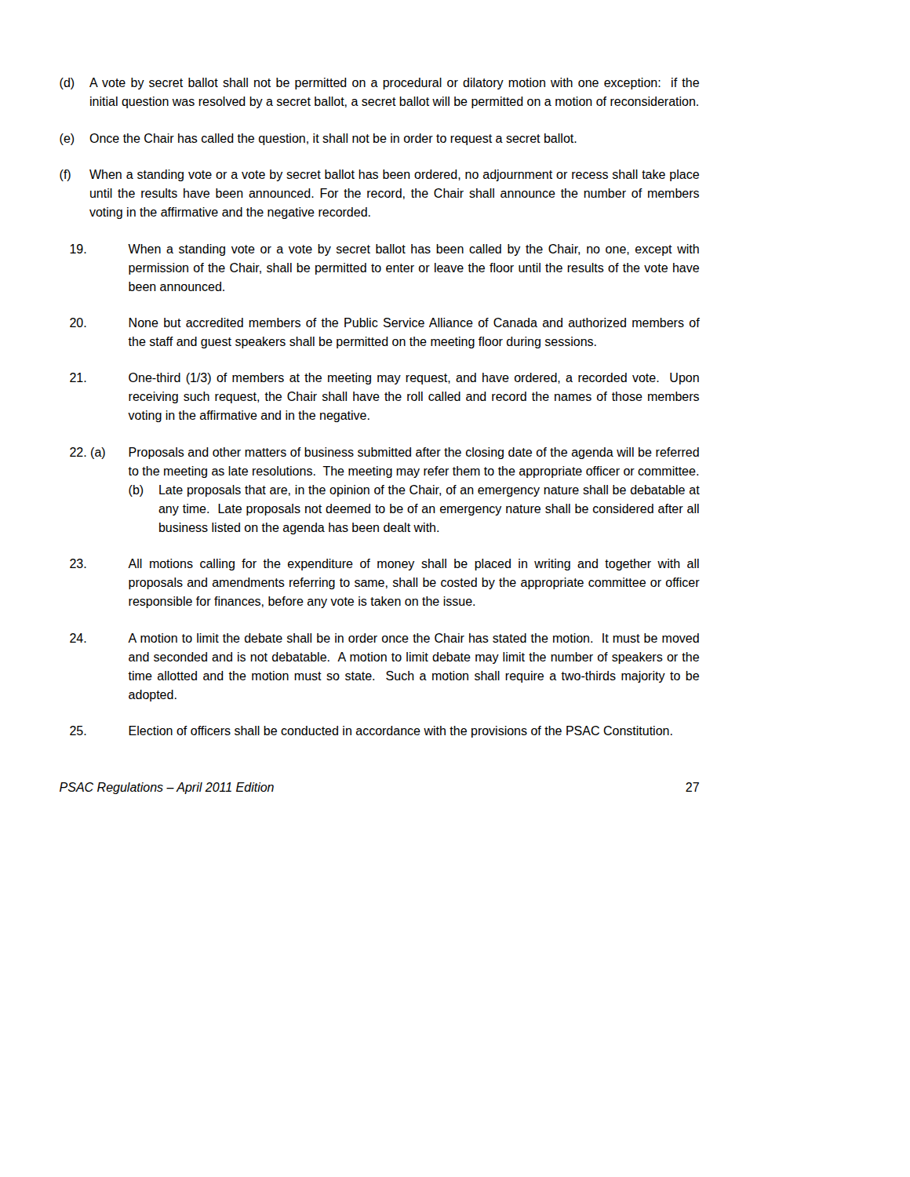(d) A vote by secret ballot shall not be permitted on a procedural or dilatory motion with one exception: if the initial question was resolved by a secret ballot, a secret ballot will be permitted on a motion of reconsideration.
(e) Once the Chair has called the question, it shall not be in order to request a secret ballot.
(f) When a standing vote or a vote by secret ballot has been ordered, no adjournment or recess shall take place until the results have been announced. For the record, the Chair shall announce the number of members voting in the affirmative and the negative recorded.
19. When a standing vote or a vote by secret ballot has been called by the Chair, no one, except with permission of the Chair, shall be permitted to enter or leave the floor until the results of the vote have been announced.
20. None but accredited members of the Public Service Alliance of Canada and authorized members of the staff and guest speakers shall be permitted on the meeting floor during sessions.
21. One-third (1/3) of members at the meeting may request, and have ordered, a recorded vote. Upon receiving such request, the Chair shall have the roll called and record the names of those members voting in the affirmative and in the negative.
22. (a) Proposals and other matters of business submitted after the closing date of the agenda will be referred to the meeting as late resolutions. The meeting may refer them to the appropriate officer or committee.
(b) Late proposals that are, in the opinion of the Chair, of an emergency nature shall be debatable at any time. Late proposals not deemed to be of an emergency nature shall be considered after all business listed on the agenda has been dealt with.
23. All motions calling for the expenditure of money shall be placed in writing and together with all proposals and amendments referring to same, shall be costed by the appropriate committee or officer responsible for finances, before any vote is taken on the issue.
24. A motion to limit the debate shall be in order once the Chair has stated the motion. It must be moved and seconded and is not debatable. A motion to limit debate may limit the number of speakers or the time allotted and the motion must so state. Such a motion shall require a two-thirds majority to be adopted.
25. Election of officers shall be conducted in accordance with the provisions of the PSAC Constitution.
PSAC Regulations – April 2011 Edition 27